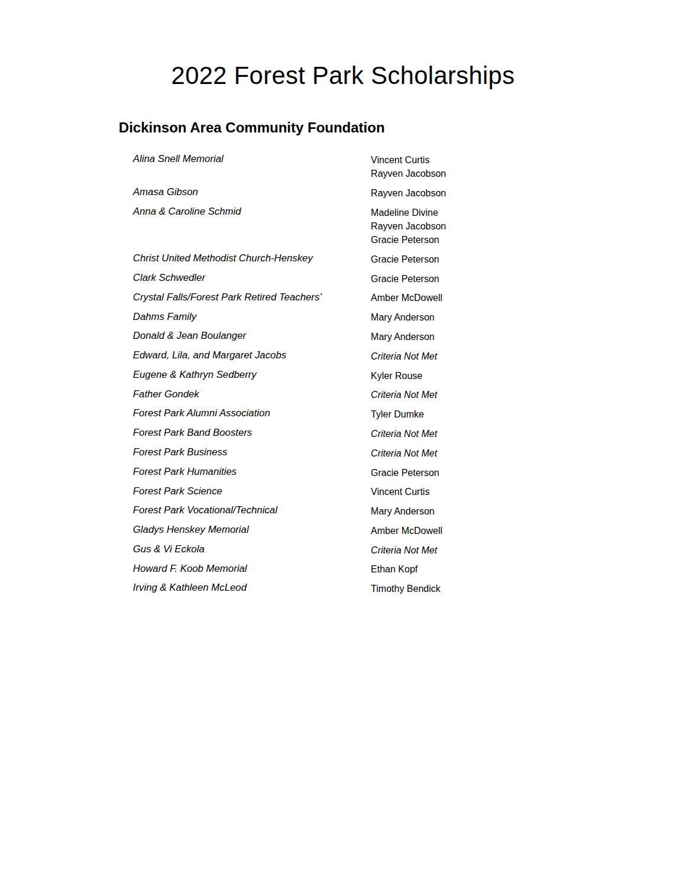2022 Forest Park Scholarships
Dickinson Area Community Foundation
| Alina Snell Memorial | Vincent Curtis Rayven Jacobson |
| Amasa Gibson | Rayven Jacobson |
| Anna & Caroline Schmid | Madeline Divine Rayven Jacobson Gracie Peterson |
| Christ United Methodist Church-Henskey | Gracie Peterson |
| Clark Schwedler | Gracie Peterson |
| Crystal Falls/Forest Park Retired Teachers’ | Amber McDowell |
| Dahms Family | Mary Anderson |
| Donald & Jean Boulanger | Mary Anderson |
| Edward, Lila, and Margaret Jacobs | Criteria Not Met |
| Eugene & Kathryn Sedberry | Kyler Rouse |
| Father Gondek | Criteria Not Met |
| Forest Park Alumni Association | Tyler Dumke |
| Forest Park Band Boosters | Criteria Not Met |
| Forest Park Business | Criteria Not Met |
| Forest Park Humanities | Gracie Peterson |
| Forest Park Science | Vincent Curtis |
| Forest Park Vocational/Technical | Mary Anderson |
| Gladys Henskey Memorial | Amber McDowell |
| Gus & Vi Eckola | Criteria Not Met |
| Howard F. Koob Memorial | Ethan Kopf |
| Irving & Kathleen McLeod | Timothy Bendick |